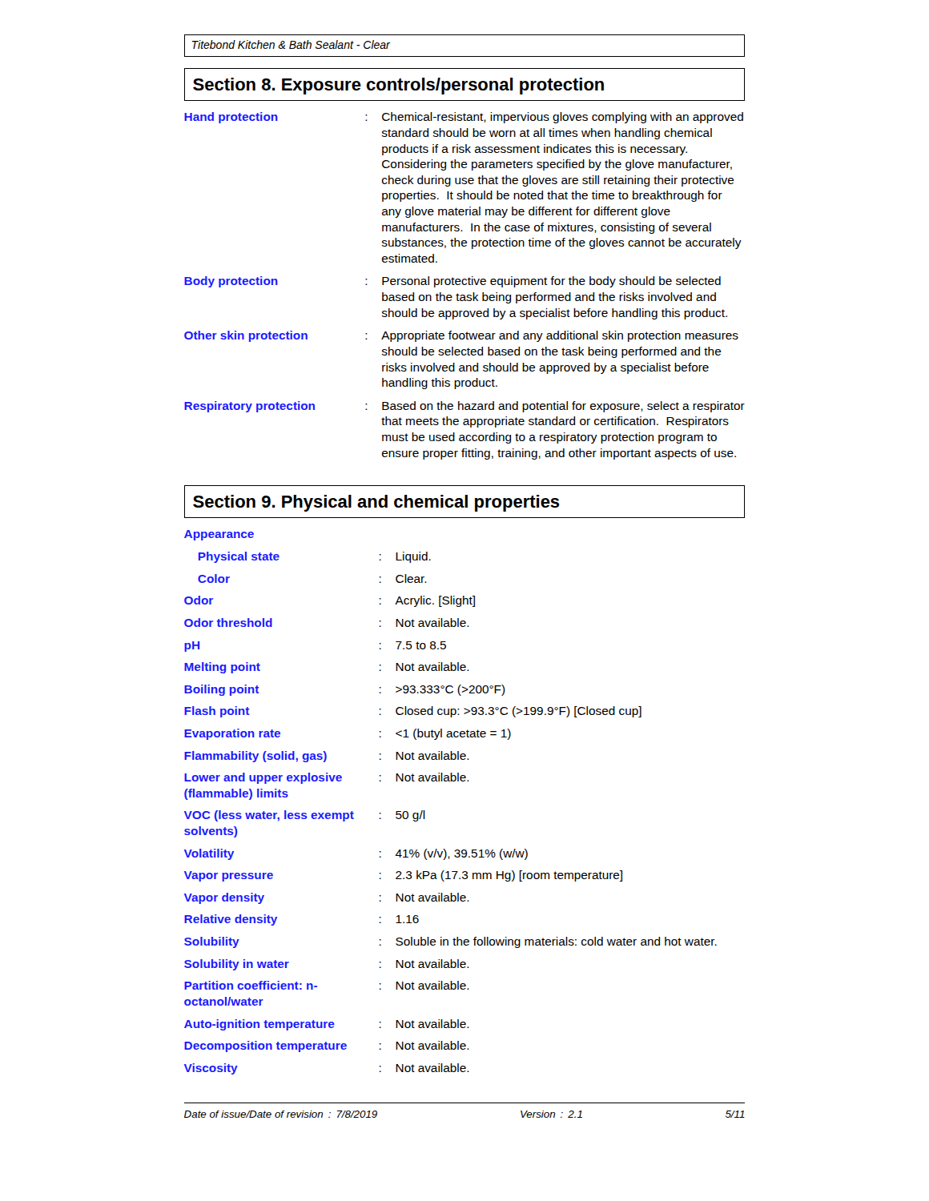Titebond Kitchen & Bath Sealant - Clear
Section 8. Exposure controls/personal protection
| Hand protection | : | Chemical-resistant, impervious gloves complying with an approved standard should be worn at all times when handling chemical products if a risk assessment indicates this is necessary. Considering the parameters specified by the glove manufacturer, check during use that the gloves are still retaining their protective properties. It should be noted that the time to breakthrough for any glove material may be different for different glove manufacturers. In the case of mixtures, consisting of several substances, the protection time of the gloves cannot be accurately estimated. |
| Body protection | : | Personal protective equipment for the body should be selected based on the task being performed and the risks involved and should be approved by a specialist before handling this product. |
| Other skin protection | : | Appropriate footwear and any additional skin protection measures should be selected based on the task being performed and the risks involved and should be approved by a specialist before handling this product. |
| Respiratory protection | : | Based on the hazard and potential for exposure, select a respirator that meets the appropriate standard or certification. Respirators must be used according to a respiratory protection program to ensure proper fitting, training, and other important aspects of use. |
Section 9. Physical and chemical properties
Appearance
| Physical state | : | Liquid. |
| Color | : | Clear. |
| Odor | : | Acrylic. [Slight] |
| Odor threshold | : | Not available. |
| pH | : | 7.5 to 8.5 |
| Melting point | : | Not available. |
| Boiling point | : | >93.333°C (>200°F) |
| Flash point | : | Closed cup: >93.3°C (>199.9°F) [Closed cup] |
| Evaporation rate | : | <1 (butyl acetate = 1) |
| Flammability (solid, gas) | : | Not available. |
| Lower and upper explosive (flammable) limits | : | Not available. |
| VOC (less water, less exempt solvents) | : | 50 g/l |
| Volatility | : | 41% (v/v), 39.51% (w/w) |
| Vapor pressure | : | 2.3 kPa (17.3 mm Hg) [room temperature] |
| Vapor density | : | Not available. |
| Relative density | : | 1.16 |
| Solubility | : | Soluble in the following materials: cold water and hot water. |
| Solubility in water | : | Not available. |
| Partition coefficient: n-octanol/water | : | Not available. |
| Auto-ignition temperature | : | Not available. |
| Decomposition temperature | : | Not available. |
| Viscosity | : | Not available. |
Date of issue/Date of revision: 7/8/2019 Version: 2.1 5/11